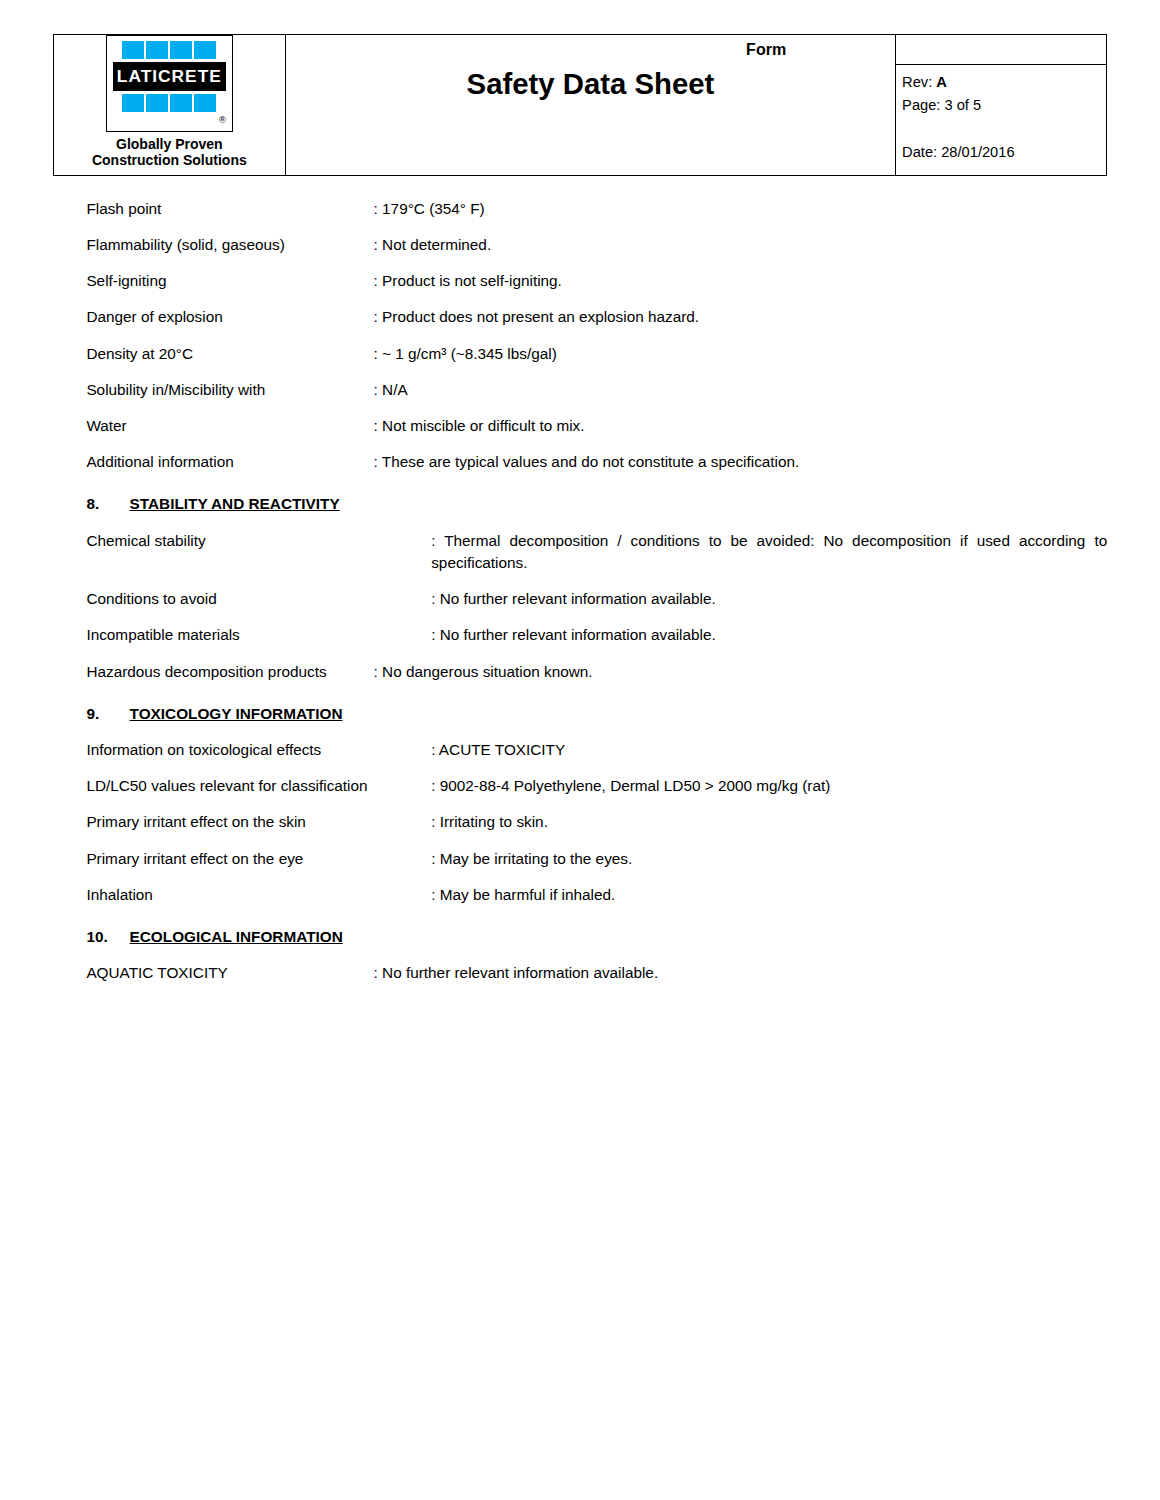| LATICRETE ® Globally Proven Construction Solutions | Safety Data Sheet | Form Rev: A Page: 3 of 5 Date: 28/01/2016 |
Flash point
: 179°C (354° F)
Flammability (solid, gaseous)
: Not determined.
Self-igniting
: Product is not self-igniting.
Danger of explosion
: Product does not present an explosion hazard.
Density at 20°C
: ~ 1 g/cm³ (~8.345 lbs/gal)
Solubility in/Miscibility with
: N/A
Water
: Not miscible or difficult to mix.
Additional information
: These are typical values and do not constitute a specification.
8. STABILITY AND REACTIVITY
Chemical stability
: Thermal decomposition / conditions to be avoided: No decomposition if used according to specifications.
Conditions to avoid
: No further relevant information available.
Incompatible materials
: No further relevant information available.
Hazardous decomposition products
: No dangerous situation known.
9. TOXICOLOGY INFORMATION
Information on toxicological effects
: ACUTE TOXICITY
LD/LC50 values relevant for classification
: 9002-88-4 Polyethylene, Dermal LD50 > 2000 mg/kg (rat)
Primary irritant effect on the skin
: Irritating to skin.
Primary irritant effect on the eye
: May be irritating to the eyes.
Inhalation
: May be harmful if inhaled.
10. ECOLOGICAL INFORMATION
AQUATIC TOXICITY
: No further relevant information available.